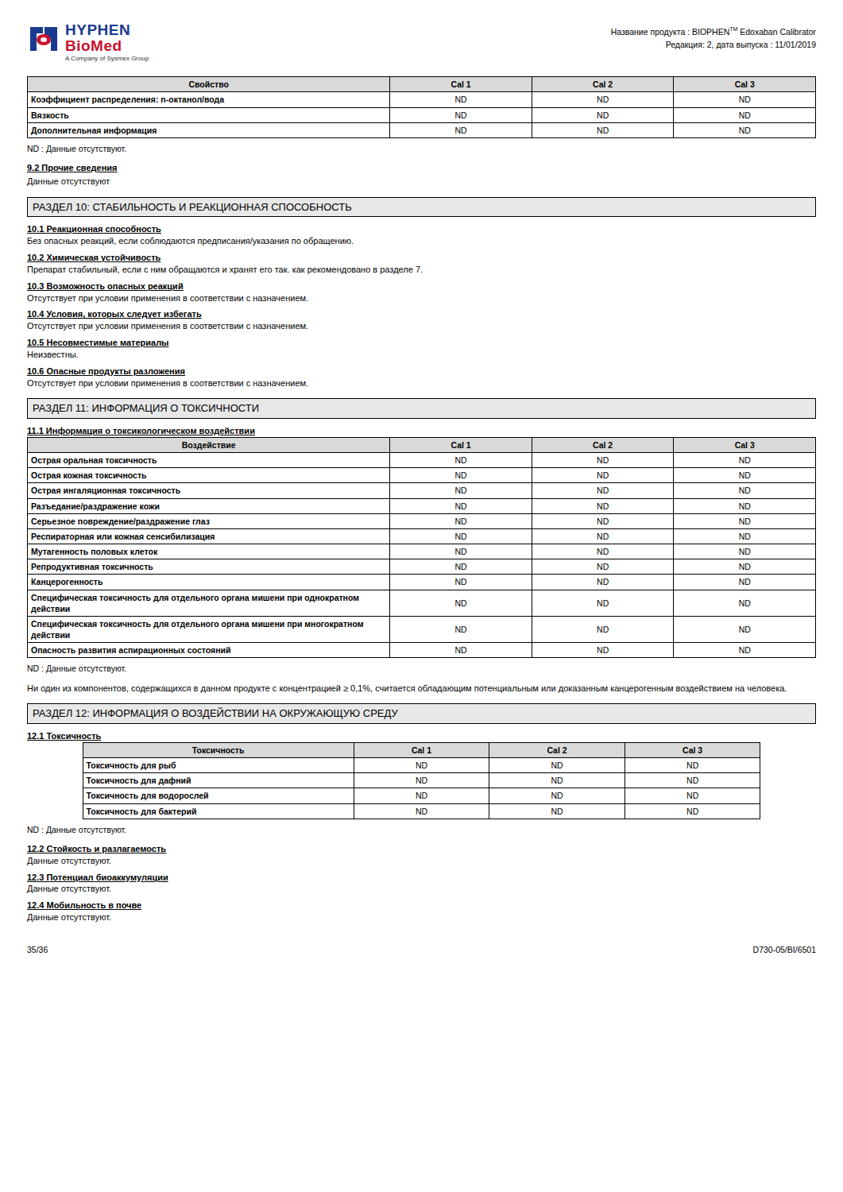HYPHEN
BioMed
A Company of Sysmex Group
Название продукта : BIOPHENTM Edoxaban Calibrator
Редакция: 2, дата выпуска : 11/01/2019
| Свойство | Cal 1 | Cal 2 | Cal 3 |
| --- | --- | --- | --- |
| Коэффициент распределения: n-октанол/вода | ND | ND | ND |
| Вязкость | ND | ND | ND |
| Дополнительная информация | ND | ND | ND |
ND : Данные отсутствуют.
9.2 Прочие сведения
Данные отсутствуют
РАЗДЕЛ 10: СТАБИЛЬНОСТЬ И РЕАКЦИОННАЯ СПОСОБНОСТЬ
10.1 Реакционная способность
Без опасных реакций, если соблюдаются предписания/указания по обращению.
10.2 Химическая устойчивость
Препарат стабильный, если с ним обращаются и хранят его так. как рекомендовано в разделе 7.
10.3 Возможность опасных реакций
Отсутствует при условии применения в соответствии с назначением.
10.4 Условия, которых следует избегать
Отсутствует при условии применения в соответствии с назначением.
10.5 Несовместимые материалы
Неизвестны.
10.6 Опасные продукты разложения
Отсутствует при условии применения в соответствии с назначением.
РАЗДЕЛ 11: ИНФОРМАЦИЯ О ТОКСИЧНОСТИ
11.1 Информация о токсикологическом воздействии
| Воздействие | Cal 1 | Cal 2 | Cal 3 |
| --- | --- | --- | --- |
| Острая оральная токсичность | ND | ND | ND |
| Острая кожная токсичность | ND | ND | ND |
| Острая ингаляционная токсичность | ND | ND | ND |
| Разъедание/раздражение кожи | ND | ND | ND |
| Серьезное повреждение/раздражение глаз | ND | ND | ND |
| Респираторная или кожная сенсибилизация | ND | ND | ND |
| Мутагенность половых клеток | ND | ND | ND |
| Репродуктивная токсичность | ND | ND | ND |
| Канцерогенность | ND | ND | ND |
| Специфическая токсичность для отдельного органа мишени при однократном действии | ND | ND | ND |
| Специфическая токсичность для отдельного органа мишени при многократном действии | ND | ND | ND |
| Опасность развития аспирационных состояний | ND | ND | ND |
ND : Данные отсутствуют.
Ни один из компонентов, содержащихся в данном продукте с концентрацией ≥ 0,1%, считается обладающим потенциальным или доказанным канцерогенным воздействием на человека.
РАЗДЕЛ 12: ИНФОРМАЦИЯ О ВОЗДЕЙСТВИИ НА ОКРУЖАЮЩУЮ СРЕДУ
12.1 Токсичность
| Токсичность | Cal 1 | Cal 2 | Cal 3 |
| --- | --- | --- | --- |
| Токсичность для рыб | ND | ND | ND |
| Токсичность для дафний | ND | ND | ND |
| Токсичность для водорослей | ND | ND | ND |
| Токсичность для бактерий | ND | ND | ND |
ND : Данные отсутствуют.
12.2 Стойкость и разлагаемость
Данные отсутствуют.
12.3 Потенциал биоаккумуляции
Данные отсутствуют.
12.4 Мобильность в почве
Данные отсутствуют.
35/36
D730-05/BI/6501